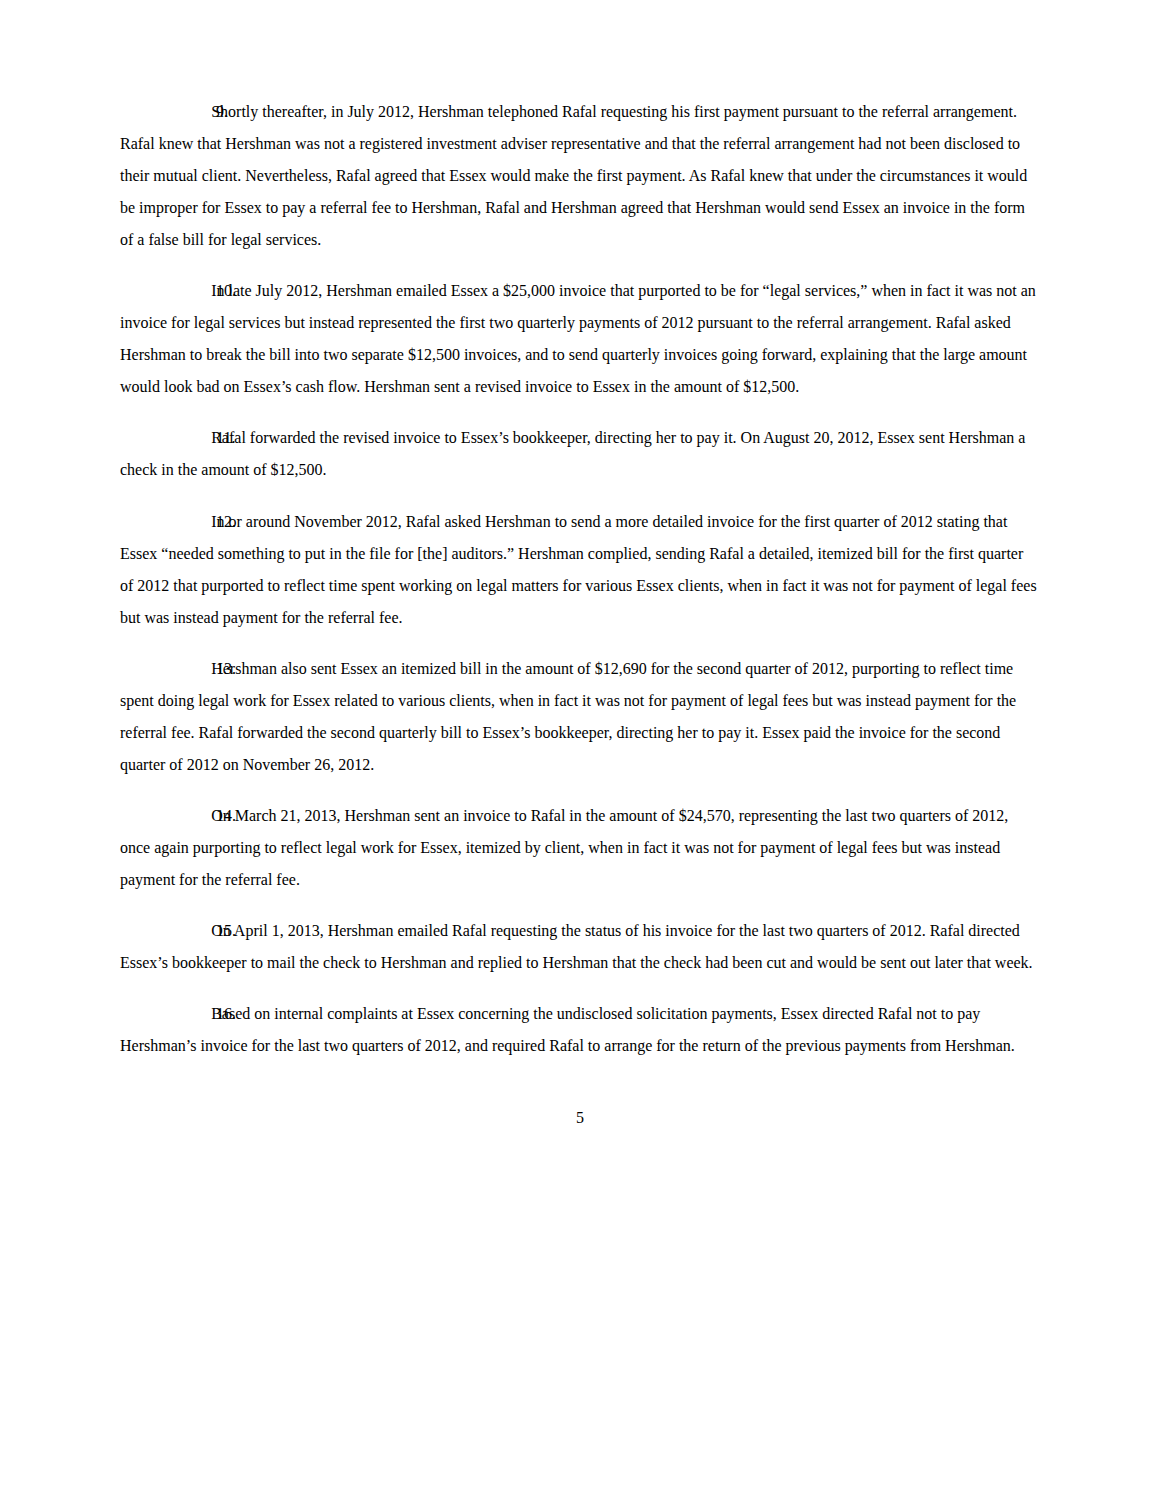9. Shortly thereafter, in July 2012, Hershman telephoned Rafal requesting his first payment pursuant to the referral arrangement. Rafal knew that Hershman was not a registered investment adviser representative and that the referral arrangement had not been disclosed to their mutual client. Nevertheless, Rafal agreed that Essex would make the first payment. As Rafal knew that under the circumstances it would be improper for Essex to pay a referral fee to Hershman, Rafal and Hershman agreed that Hershman would send Essex an invoice in the form of a false bill for legal services.
10. In late July 2012, Hershman emailed Essex a $25,000 invoice that purported to be for “legal services,” when in fact it was not an invoice for legal services but instead represented the first two quarterly payments of 2012 pursuant to the referral arrangement. Rafal asked Hershman to break the bill into two separate $12,500 invoices, and to send quarterly invoices going forward, explaining that the large amount would look bad on Essex’s cash flow. Hershman sent a revised invoice to Essex in the amount of $12,500.
11. Rafal forwarded the revised invoice to Essex’s bookkeeper, directing her to pay it. On August 20, 2012, Essex sent Hershman a check in the amount of $12,500.
12. In or around November 2012, Rafal asked Hershman to send a more detailed invoice for the first quarter of 2012 stating that Essex “needed something to put in the file for [the] auditors.” Hershman complied, sending Rafal a detailed, itemized bill for the first quarter of 2012 that purported to reflect time spent working on legal matters for various Essex clients, when in fact it was not for payment of legal fees but was instead payment for the referral fee.
13. Hershman also sent Essex an itemized bill in the amount of $12,690 for the second quarter of 2012, purporting to reflect time spent doing legal work for Essex related to various clients, when in fact it was not for payment of legal fees but was instead payment for the referral fee. Rafal forwarded the second quarterly bill to Essex’s bookkeeper, directing her to pay it. Essex paid the invoice for the second quarter of 2012 on November 26, 2012.
14. On March 21, 2013, Hershman sent an invoice to Rafal in the amount of $24,570, representing the last two quarters of 2012, once again purporting to reflect legal work for Essex, itemized by client, when in fact it was not for payment of legal fees but was instead payment for the referral fee.
15. On April 1, 2013, Hershman emailed Rafal requesting the status of his invoice for the last two quarters of 2012. Rafal directed Essex’s bookkeeper to mail the check to Hershman and replied to Hershman that the check had been cut and would be sent out later that week.
16. Based on internal complaints at Essex concerning the undisclosed solicitation payments, Essex directed Rafal not to pay Hershman’s invoice for the last two quarters of 2012, and required Rafal to arrange for the return of the previous payments from Hershman.
5